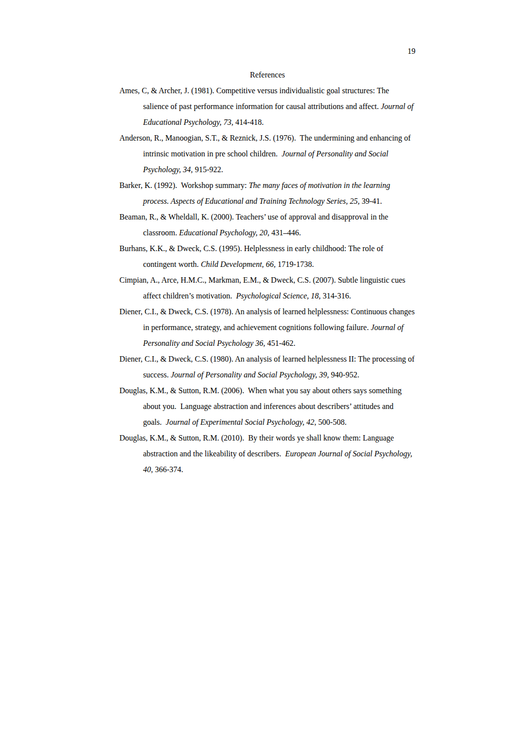19
References
Ames, C, & Archer, J. (1981). Competitive versus individualistic goal structures: The salience of past performance information for causal attributions and affect. Journal of Educational Psychology, 73, 414-418.
Anderson, R., Manoogian, S.T., & Reznick, J.S. (1976). The undermining and enhancing of intrinsic motivation in pre school children. Journal of Personality and Social Psychology, 34, 915-922.
Barker, K. (1992). Workshop summary: The many faces of motivation in the learning process. Aspects of Educational and Training Technology Series, 25, 39-41.
Beaman, R., & Wheldall, K. (2000). Teachers’ use of approval and disapproval in the classroom. Educational Psychology, 20, 431–446.
Burhans, K.K., & Dweck, C.S. (1995). Helplessness in early childhood: The role of contingent worth. Child Development, 66, 1719-1738.
Cimpian, A., Arce, H.M.C., Markman, E.M., & Dweck, C.S. (2007). Subtle linguistic cues affect children’s motivation. Psychological Science, 18, 314-316.
Diener, C.I., & Dweck, C.S. (1978). An analysis of learned helplessness: Continuous changes in performance, strategy, and achievement cognitions following failure. Journal of Personality and Social Psychology 36, 451-462.
Diener, C.I., & Dweck, C.S. (1980). An analysis of learned helplessness II: The processing of success. Journal of Personality and Social Psychology, 39, 940-952.
Douglas, K.M., & Sutton, R.M. (2006). When what you say about others says something about you. Language abstraction and inferences about describers’ attitudes and goals. Journal of Experimental Social Psychology, 42, 500-508.
Douglas, K.M., & Sutton, R.M. (2010). By their words ye shall know them: Language abstraction and the likeability of describers. European Journal of Social Psychology, 40, 366-374.